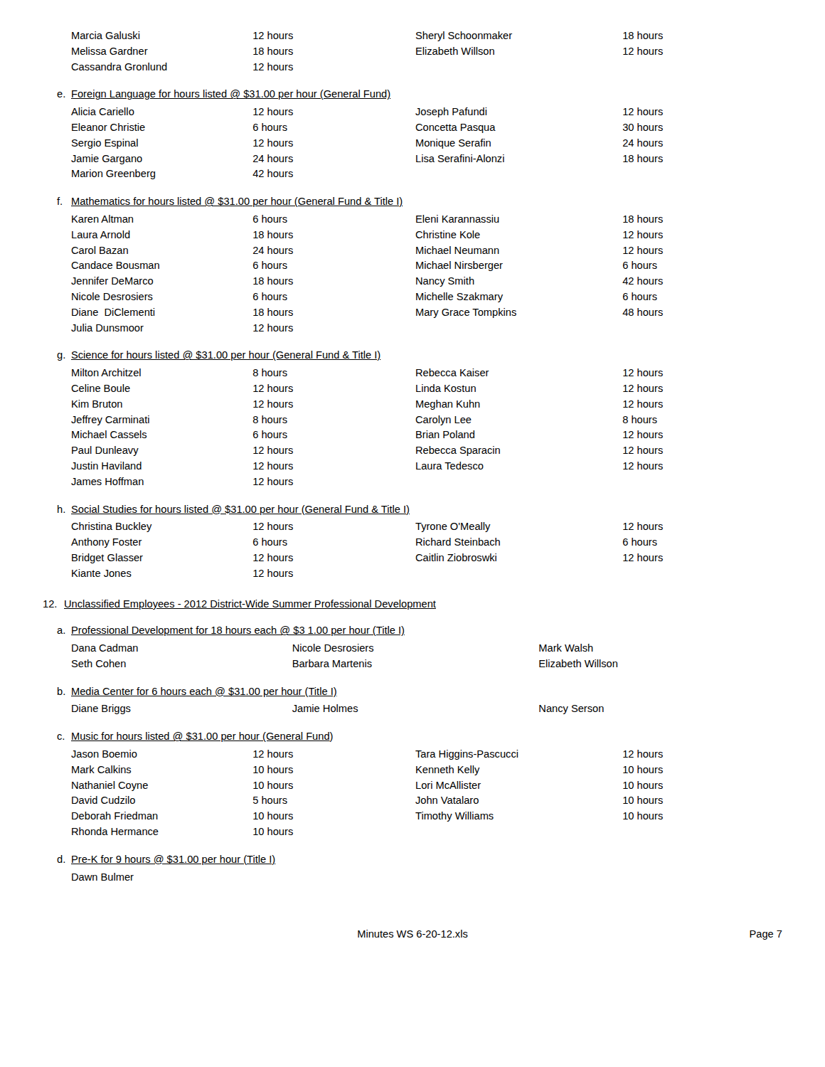| Marcia Galuski | 12 hours | Sheryl Schoonmaker | 18 hours |
| Melissa Gardner | 18 hours | Elizabeth Willson | 12 hours |
| Cassandra Gronlund | 12 hours | | |
e. Foreign Language for hours listed @ $31.00 per hour (General Fund)
| Alicia Cariello | 12 hours | Joseph Pafundi | 12 hours |
| Eleanor Christie | 6 hours | Concetta Pasqua | 30 hours |
| Sergio Espinal | 12 hours | Monique Serafin | 24 hours |
| Jamie Gargano | 24 hours | Lisa Serafini-Alonzi | 18 hours |
| Marion Greenberg | 42 hours | | |
f. Mathematics for hours listed @ $31.00 per hour (General Fund & Title I)
| Karen Altman | 6 hours | Eleni Karannassiu | 18 hours |
| Laura Arnold | 18 hours | Christine Kole | 12 hours |
| Carol Bazan | 24 hours | Michael Neumann | 12 hours |
| Candace Bousman | 6 hours | Michael Nirsberger | 6 hours |
| Jennifer DeMarco | 18 hours | Nancy Smith | 42 hours |
| Nicole Desrosiers | 6 hours | Michelle Szakmary | 6 hours |
| Diane DiClementi | 18 hours | Mary Grace Tompkins | 48 hours |
| Julia Dunsmoor | 12 hours | | |
g. Science for hours listed @ $31.00 per hour (General Fund & Title I)
| Milton Architzel | 8 hours | Rebecca Kaiser | 12 hours |
| Celine Boule | 12 hours | Linda Kostun | 12 hours |
| Kim Bruton | 12 hours | Meghan Kuhn | 12 hours |
| Jeffrey Carminati | 8 hours | Carolyn Lee | 8 hours |
| Michael Cassels | 6 hours | Brian Poland | 12 hours |
| Paul Dunleavy | 12 hours | Rebecca Sparacin | 12 hours |
| Justin Haviland | 12 hours | Laura Tedesco | 12 hours |
| James Hoffman | 12 hours | | |
h. Social Studies for hours listed @ $31.00 per hour (General Fund & Title I)
| Christina Buckley | 12 hours | Tyrone O'Meally | 12 hours |
| Anthony Foster | 6 hours | Richard Steinbach | 6 hours |
| Bridget Glasser | 12 hours | Caitlin Ziobroswki | 12 hours |
| Kiante Jones | 12 hours | | |
12. Unclassified Employees - 2012 District-Wide Summer Professional Development
a. Professional Development for 18 hours each @ $3 1.00 per hour (Title I)
| Dana Cadman | Nicole Desrosiers | Mark Walsh |
| Seth Cohen | Barbara Martenis | Elizabeth Willson |
b. Media Center for 6 hours each @ $31.00 per hour (Title I)
| Diane Briggs | Jamie Holmes | Nancy Serson |
c. Music for hours listed @ $31.00 per hour (General Fund)
| Jason Boemio | 12 hours | Tara Higgins-Pascucci | 12 hours |
| Mark Calkins | 10 hours | Kenneth Kelly | 10 hours |
| Nathaniel Coyne | 10 hours | Lori McAllister | 10 hours |
| David Cudzilo | 5 hours | John Vatalaro | 10 hours |
| Deborah Friedman | 10 hours | Timothy Williams | 10 hours |
| Rhonda Hermance | 10 hours | | |
d. Pre-K for 9 hours @ $31.00 per hour (Title I)
| Dawn Bulmer | | | |
Minutes WS 6-20-12.xls Page 7